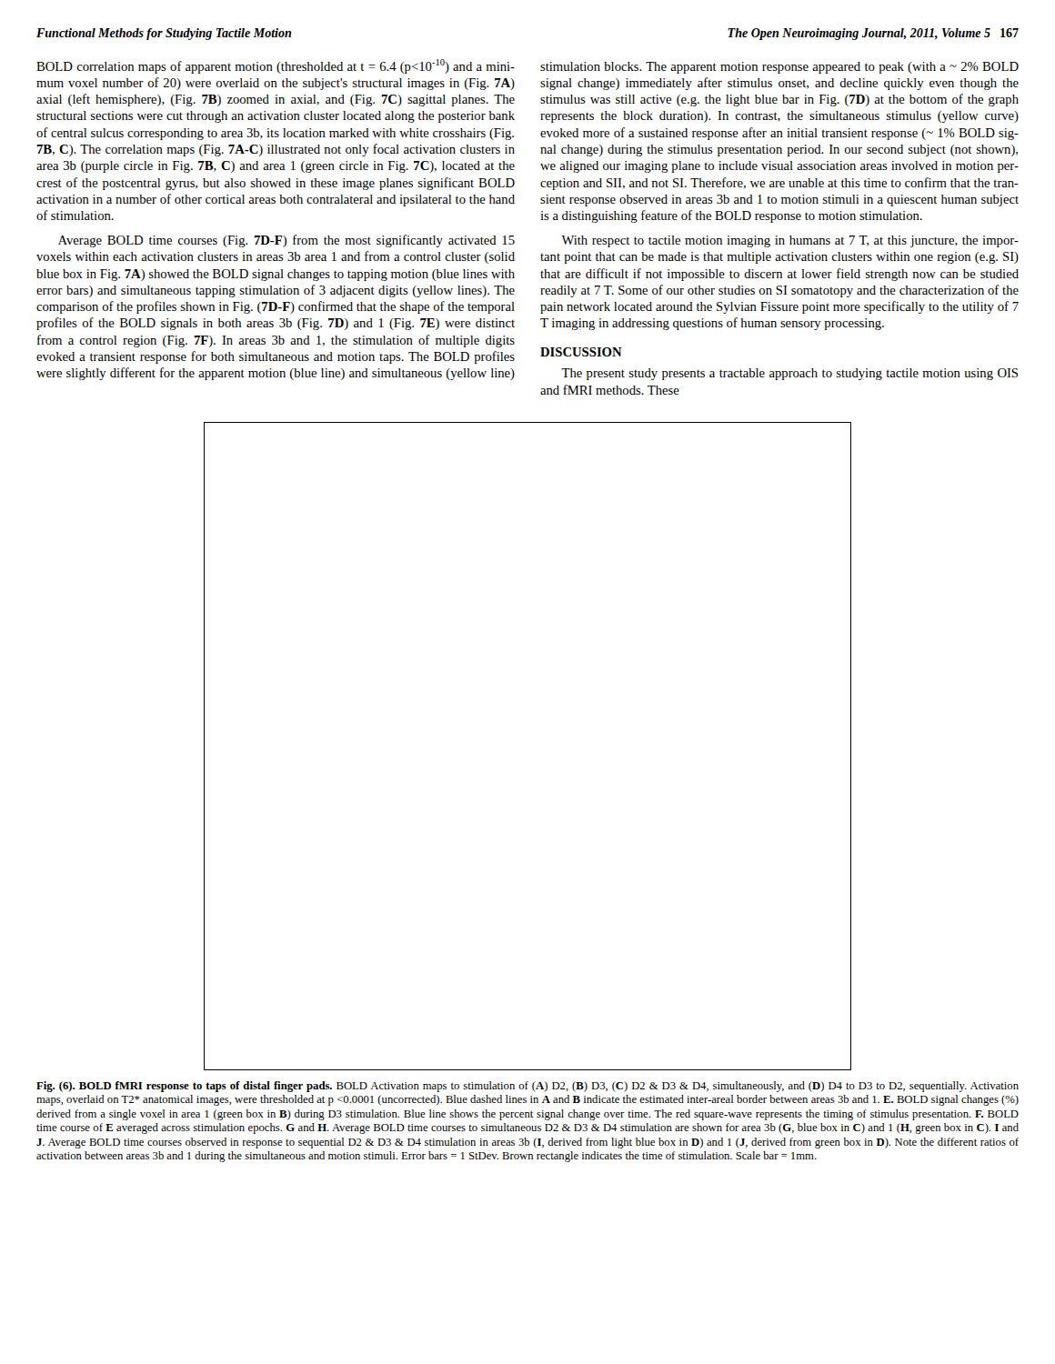Functional Methods for Studying Tactile Motion
The Open Neuroimaging Journal, 2011, Volume 5167
BOLD correlation maps of apparent motion (thresholded at t = 6.4 (p<10-10) and a minimum voxel number of 20) were overlaid on the subject's structural images in (Fig. 7A) axial (left hemisphere), (Fig. 7B) zoomed in axial, and (Fig. 7C) sagittal planes. The structural sections were cut through an activation cluster located along the posterior bank of central sulcus corresponding to area 3b, its location marked with white crosshairs (Fig. 7B, C). The correlation maps (Fig. 7A-C) illustrated not only focal activation clusters in area 3b (purple circle in Fig. 7B, C) and area 1 (green circle in Fig. 7C), located at the crest of the postcentral gyrus, but also showed in these image planes significant BOLD activation in a number of other cortical areas both contralateral and ipsilateral to the hand of stimulation.
Average BOLD time courses (Fig. 7D-F) from the most significantly activated 15 voxels within each activation clusters in areas 3b area 1 and from a control cluster (solid blue box in Fig. 7A) showed the BOLD signal changes to tapping motion (blue lines with error bars) and simultaneous tapping stimulation of 3 adjacent digits (yellow lines). The comparison of the profiles shown in Fig. (7D-F) confirmed that the shape of the temporal profiles of the BOLD signals in both areas 3b (Fig. 7D) and 1 (Fig. 7E) were distinct from a control region (Fig. 7F). In areas 3b and 1, the stimulation of multiple digits evoked a transient response for both simultaneous and motion taps. The BOLD profiles were slightly different for the apparent motion (blue line) and simultaneous (yellow line) stimulation blocks. The apparent motion response appeared to peak (with a ~ 2% BOLD signal change) immediately after stimulus onset, and decline quickly even though the stimulus was still active (e.g. the light blue bar in Fig. (7D) at the bottom of the graph represents the block duration). In contrast, the simultaneous stimulus (yellow curve) evoked more of a sustained response after an initial transient response (~ 1% BOLD signal change) during the stimulus presentation period. In our second subject (not shown), we aligned our imaging plane to include visual association areas involved in motion perception and SII, and not SI. Therefore, we are unable at this time to confirm that the transient response observed in areas 3b and 1 to motion stimuli in a quiescent human subject is a distinguishing feature of the BOLD response to motion stimulation.
With respect to tactile motion imaging in humans at 7 T, at this juncture, the important point that can be made is that multiple activation clusters within one region (e.g. SI) that are difficult if not impossible to discern at lower field strength now can be studied readily at 7 T. Some of our other studies on SI somatotopy and the characterization of the pain network located around the Sylvian Fissure point more specifically to the utility of 7 T imaging in addressing questions of human sensory processing.
DISCUSSION
The present study presents a tractable approach to studying tactile motion using OIS and fMRI methods. These
Fig. (6). BOLD fMRI response to taps of distal finger pads. BOLD Activation maps to stimulation of (A) D2, (B) D3, (C) D2 & D3 & D4, simultaneously, and (D) D4 to D3 to D2, sequentially. Activation maps, overlaid on T2* anatomical images, were thresholded at p <0.0001 (uncorrected). Blue dashed lines in A and B indicate the estimated inter-areal border between areas 3b and 1. E. BOLD signal changes (%) derived from a single voxel in area 1 (green box in B) during D3 stimulation. Blue line shows the percent signal change over time. The red square-wave represents the timing of stimulus presentation. F. BOLD time course of E averaged across stimulation epochs. G and H. Average BOLD time courses to simultaneous D2 & D3 & D4 stimulation are shown for area 3b (G, blue box in C) and 1 (H, green box in C). I and J. Average BOLD time courses observed in response to sequential D2 & D3 & D4 stimulation in areas 3b (I, derived from light blue box in D) and 1 (J, derived from green box in D). Note the different ratios of activation between areas 3b and 1 during the simultaneous and motion stimuli. Error bars = 1 StDev. Brown rectangle indicates the time of stimulation. Scale bar = 1mm.